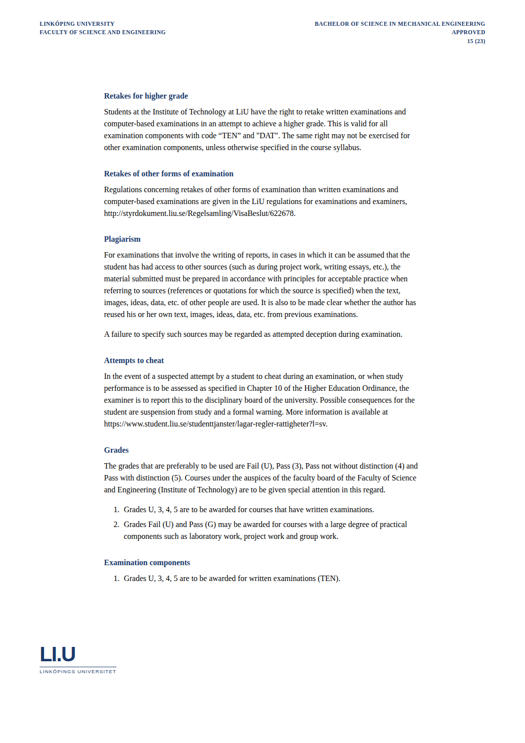LINKÖPING UNIVERSITY
FACULTY OF SCIENCE AND ENGINEERING
BACHELOR OF SCIENCE IN MECHANICAL ENGINEERING
APPROVED
15 (23)
Retakes for higher grade
Students at the Institute of Technology at LiU have the right to retake written examinations and computer-based examinations in an attempt to achieve a higher grade. This is valid for all examination components with code “TEN” and "DAT". The same right may not be exercised for other examination components, unless otherwise specified in the course syllabus.
Retakes of other forms of examination
Regulations concerning retakes of other forms of examination than written examinations and computer-based examinations are given in the LiU regulations for examinations and examiners, http://styrdokument.liu.se/Regelsamling/VisaBeslut/622678.
Plagiarism
For examinations that involve the writing of reports, in cases in which it can be assumed that the student has had access to other sources (such as during project work, writing essays, etc.), the material submitted must be prepared in accordance with principles for acceptable practice when referring to sources (references or quotations for which the source is specified) when the text, images, ideas, data, etc. of other people are used. It is also to be made clear whether the author has reused his or her own text, images, ideas, data, etc. from previous examinations.
A failure to specify such sources may be regarded as attempted deception during examination.
Attempts to cheat
In the event of a suspected attempt by a student to cheat during an examination, or when study performance is to be assessed as specified in Chapter 10 of the Higher Education Ordinance, the examiner is to report this to the disciplinary board of the university. Possible consequences for the student are suspension from study and a formal warning. More information is available at https://www.student.liu.se/studenttjanster/lagar-regler-rattigheter?l=sv.
Grades
The grades that are preferably to be used are Fail (U), Pass (3), Pass not without distinction (4) and Pass with distinction (5). Courses under the auspices of the faculty board of the Faculty of Science and Engineering (Institute of Technology) are to be given special attention in this regard.
Grades U, 3, 4, 5 are to be awarded for courses that have written examinations.
Grades Fail (U) and Pass (G) may be awarded for courses with a large degree of practical components such as laboratory work, project work and group work.
Examination components
Grades U, 3, 4, 5 are to be awarded for written examinations (TEN).
LI.U
LINKÖPINGS UNIVERSITET